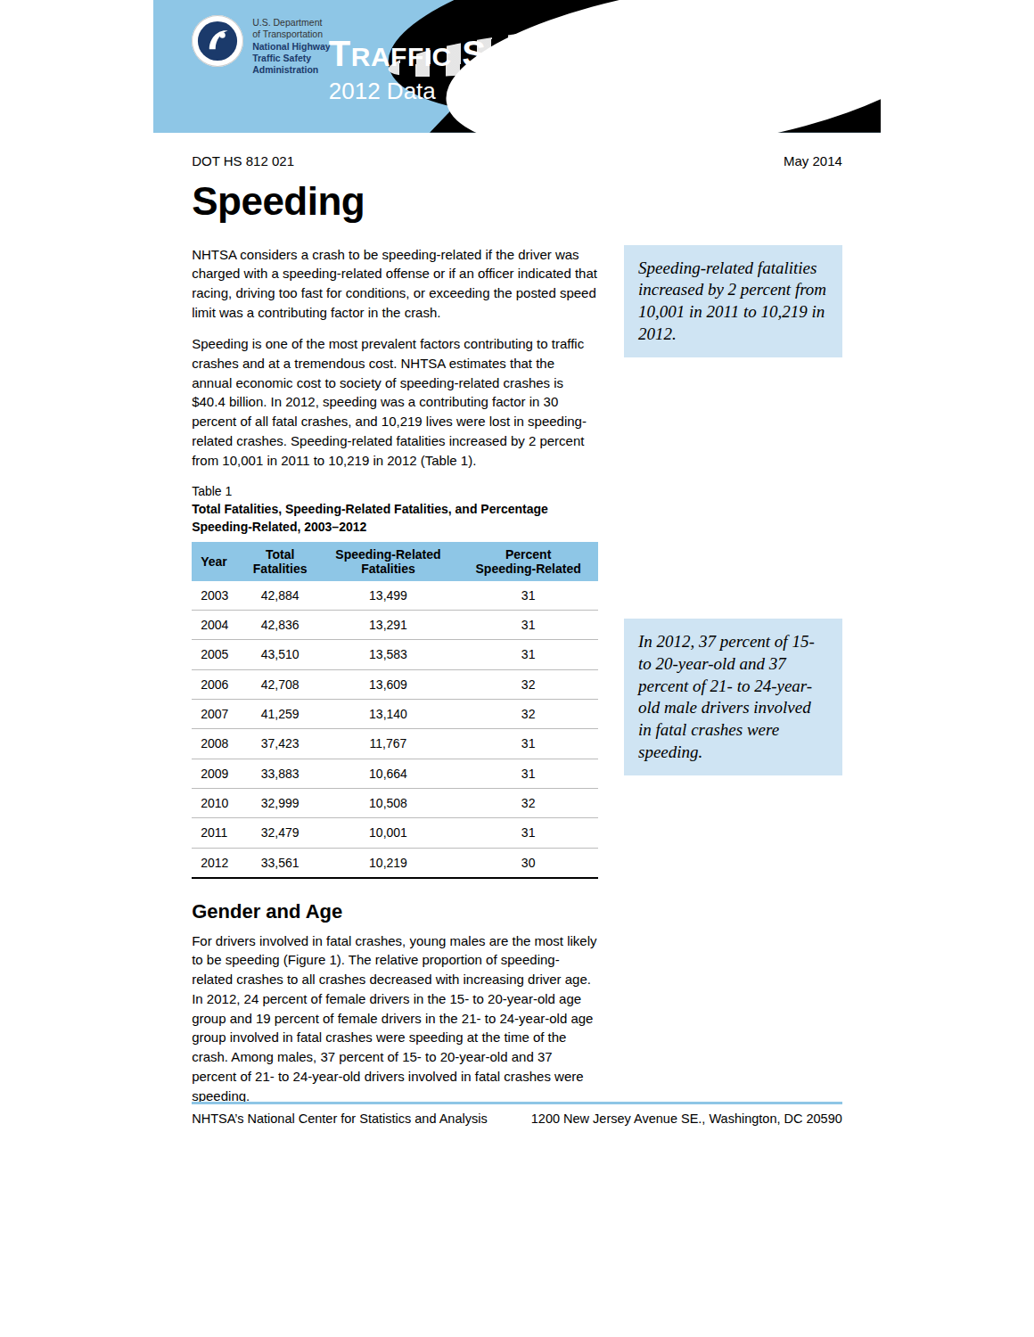U.S. Department
of Transportation
National Highway
Traffic Safety
Administration
TRAFFIC SAFETY FACTS
2012 Data
★★★★★
NHTSA
www.nhtsa.gov
DOT HS 812 021 May 2014
Speeding
NHTSA considers a crash to be speeding-related if the driver was charged with a speeding-related offense or if an officer indicated that racing, driving too fast for conditions, or exceeding the posted speed limit was a contributing factor in the crash.
Speeding is one of the most prevalent factors contributing to traffic crashes and at a tremendous cost. NHTSA estimates that the annual economic cost to society of speeding-related crashes is $40.4 billion. In 2012, speeding was a contributing factor in 30 percent of all fatal crashes, and 10,219 lives were lost in speeding-related crashes. Speeding-related fatalities increased by 2 percent from 10,001 in 2011 to 10,219 in 2012 (Table 1).
Table 1 Total Fatalities, Speeding-Related Fatalities, and Percentage
Speeding-Related, 2003–2012
| Year | Total Fatalities | Speeding-Related Fatalities | Percent Speeding-Related |
| --- | --- | --- | --- |
| 2003 | 42,884 | 13,499 | 31 |
| 2004 | 42,836 | 13,291 | 31 |
| 2005 | 43,510 | 13,583 | 31 |
| 2006 | 42,708 | 13,609 | 32 |
| 2007 | 41,259 | 13,140 | 32 |
| 2008 | 37,423 | 11,767 | 31 |
| 2009 | 33,883 | 10,664 | 31 |
| 2010 | 32,999 | 10,508 | 32 |
| 2011 | 32,479 | 10,001 | 31 |
| 2012 | 33,561 | 10,219 | 30 |
Gender and Age
For drivers involved in fatal crashes, young males are the most likely to be speeding (Figure 1). The relative proportion of speeding-related crashes to all crashes decreased with increasing driver age. In 2012, 24 percent of female drivers in the 15- to 20-year-old age group and 19 percent of female drivers in the 21- to 24-year-old age group involved in fatal crashes were speeding at the time of the crash. Among males, 37 percent of 15- to 20-year-old and 37 percent of 21- to 24-year-old drivers involved in fatal crashes were speeding.
Speeding-related fatalities increased by 2 percent from 10,001 in 2011 to 10,219 in 2012.
In 2012, 37 percent of 15- to 20-year-old and 37 percent of 21- to 24-year-old male drivers involved in fatal crashes were speeding.
NHTSA’s National Center for Statistics and Analysis 1200 New Jersey Avenue SE., Washington, DC 20590